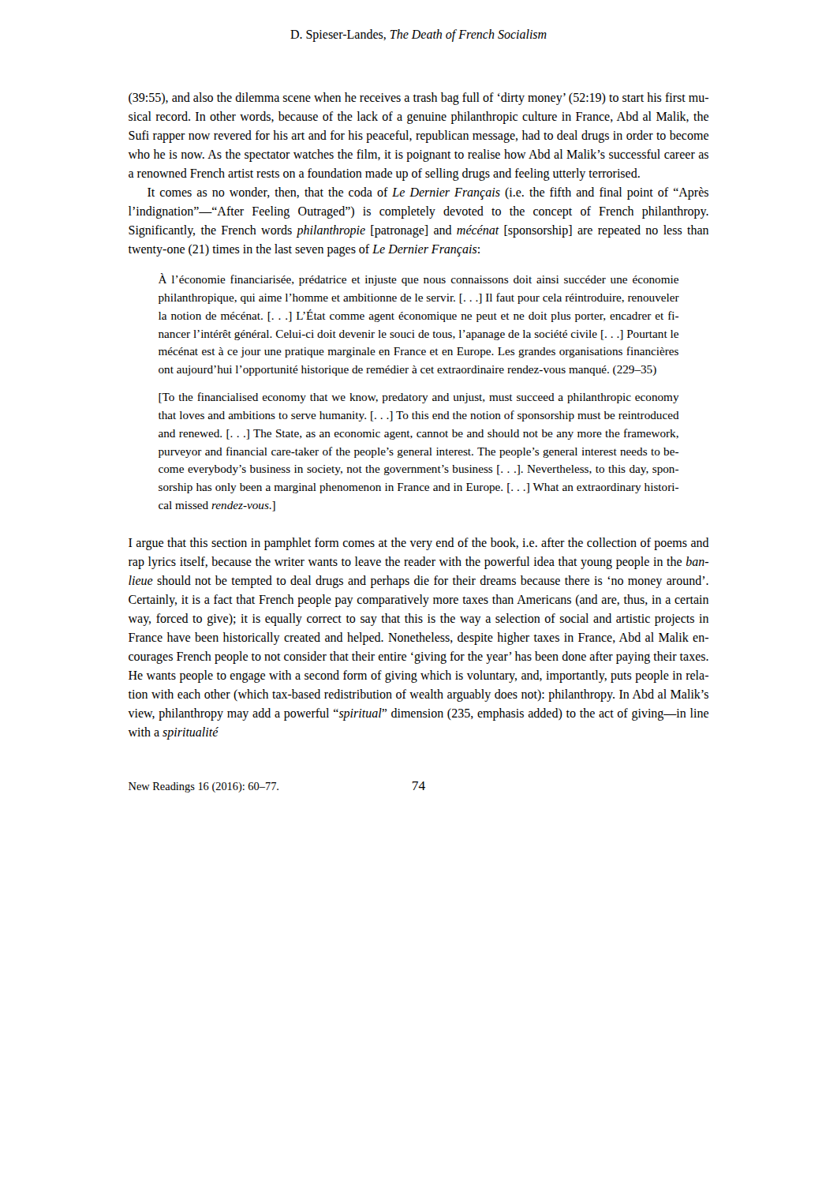D. Spieser-Landes, The Death of French Socialism
(39:55), and also the dilemma scene when he receives a trash bag full of ‘dirty money’ (52:19) to start his first musical record. In other words, because of the lack of a genuine philanthropic culture in France, Abd al Malik, the Sufi rapper now revered for his art and for his peaceful, republican message, had to deal drugs in order to become who he is now. As the spectator watches the film, it is poignant to realise how Abd al Malik’s successful career as a renowned French artist rests on a foundation made up of selling drugs and feeling utterly terrorised.
It comes as no wonder, then, that the coda of Le Dernier Français (i.e. the fifth and final point of “Après l’indignation”—“After Feeling Outraged”) is completely devoted to the concept of French philanthropy. Significantly, the French words philanthropie [patronage] and mécénat [sponsorship] are repeated no less than twenty-one (21) times in the last seven pages of Le Dernier Français:
À l’économie financiarisée, prédatrice et injuste que nous connaissons doit ainsi succéder une économie philanthropique, qui aime l’homme et ambitionne de le servir. [. . .] Il faut pour cela réintroduire, renouveler la notion de mécénat. [. . .] L’État comme agent économique ne peut et ne doit plus porter, encadrer et financer l’intérêt général. Celui-ci doit devenir le souci de tous, l’apanage de la société civile [. . .] Pourtant le mécénat est à ce jour une pratique marginale en France et en Europe. Les grandes organisations financières ont aujourd’hui l’opportunité historique de remédier à cet extraordinaire rendez-vous manqué. (229–35)
[To the financialised economy that we know, predatory and unjust, must succeed a philanthropic economy that loves and ambitions to serve humanity. [. . .] To this end the notion of sponsorship must be reintroduced and renewed. [. . .] The State, as an economic agent, cannot be and should not be any more the framework, purveyor and financial care-taker of the people’s general interest. The people’s general interest needs to become everybody’s business in society, not the government’s business [. . .]. Nevertheless, to this day, sponsorship has only been a marginal phenomenon in France and in Europe. [. . .] What an extraordinary historical missed rendez-vous.]
I argue that this section in pamphlet form comes at the very end of the book, i.e. after the collection of poems and rap lyrics itself, because the writer wants to leave the reader with the powerful idea that young people in the banlieue should not be tempted to deal drugs and perhaps die for their dreams because there is ‘no money around’. Certainly, it is a fact that French people pay comparatively more taxes than Americans (and are, thus, in a certain way, forced to give); it is equally correct to say that this is the way a selection of social and artistic projects in France have been historically created and helped. Nonetheless, despite higher taxes in France, Abd al Malik encourages French people to not consider that their entire ‘giving for the year’ has been done after paying their taxes. He wants people to engage with a second form of giving which is voluntary, and, importantly, puts people in relation with each other (which tax-based redistribution of wealth arguably does not): philanthropy. In Abd al Malik’s view, philanthropy may add a powerful “spiritual” dimension (235, emphasis added) to the act of giving—in line with a spiritualité
New Readings 16 (2016): 60–77. 74 New Readings 16 (2016): 60–77.